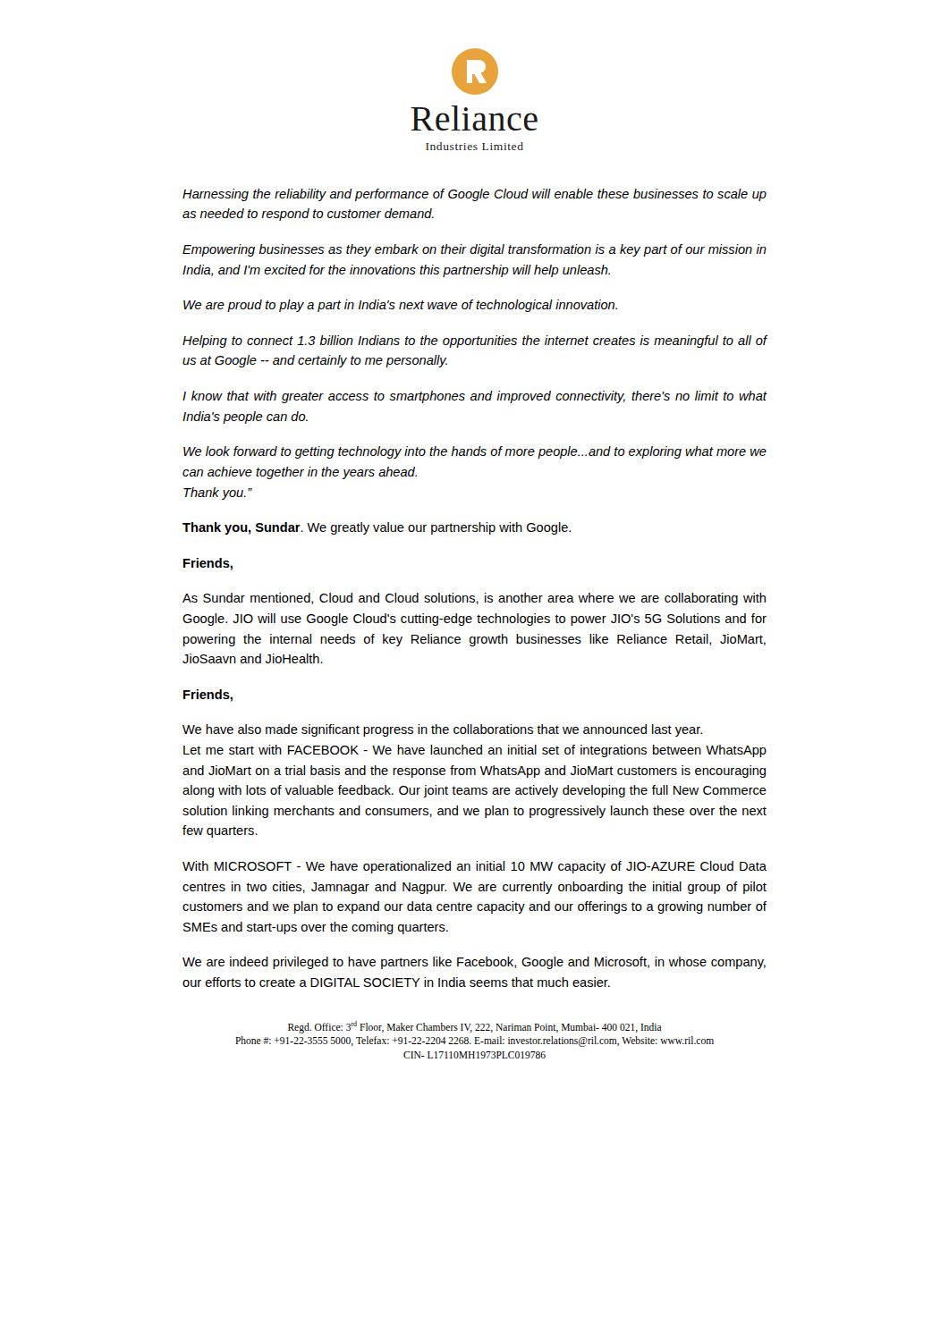Reliance
Industries Limited
Harnessing the reliability and performance of Google Cloud will enable these businesses to scale up as needed to respond to customer demand.
Empowering businesses as they embark on their digital transformation is a key part of our mission in India, and I'm excited for the innovations this partnership will help unleash.
We are proud to play a part in India's next wave of technological innovation.
Helping to connect 1.3 billion Indians to the opportunities the internet creates is meaningful to all of us at Google -- and certainly to me personally.
I know that with greater access to smartphones and improved connectivity, there's no limit to what India's people can do.
We look forward to getting technology into the hands of more people...and to exploring what more we can achieve together in the years ahead.
Thank you.”
Thank you, Sundar. We greatly value our partnership with Google.
Friends,
As Sundar mentioned, Cloud and Cloud solutions, is another area where we are collaborating with Google. JIO will use Google Cloud's cutting-edge technologies to power JIO's 5G Solutions and for powering the internal needs of key Reliance growth businesses like Reliance Retail, JioMart, JioSaavn and JioHealth.
Friends,
We have also made significant progress in the collaborations that we announced last year.
Let me start with FACEBOOK - We have launched an initial set of integrations between WhatsApp and JioMart on a trial basis and the response from WhatsApp and JioMart customers is encouraging along with lots of valuable feedback. Our joint teams are actively developing the full New Commerce solution linking merchants and consumers, and we plan to progressively launch these over the next few quarters.
With MICROSOFT - We have operationalized an initial 10 MW capacity of JIO-AZURE Cloud Data centres in two cities, Jamnagar and Nagpur. We are currently onboarding the initial group of pilot customers and we plan to expand our data centre capacity and our offerings to a growing number of SMEs and start-ups over the coming quarters.
We are indeed privileged to have partners like Facebook, Google and Microsoft, in whose company, our efforts to create a DIGITAL SOCIETY in India seems that much easier.
Regd. Office: 3rd Floor, Maker Chambers IV, 222, Nariman Point, Mumbai- 400 021, India
Phone #: +91-22-3555 5000, Telefax: +91-22-2204 2268. E-mail: investor.relations@ril.com, Website: www.ril.com
CIN- L17110MH1973PLC019786